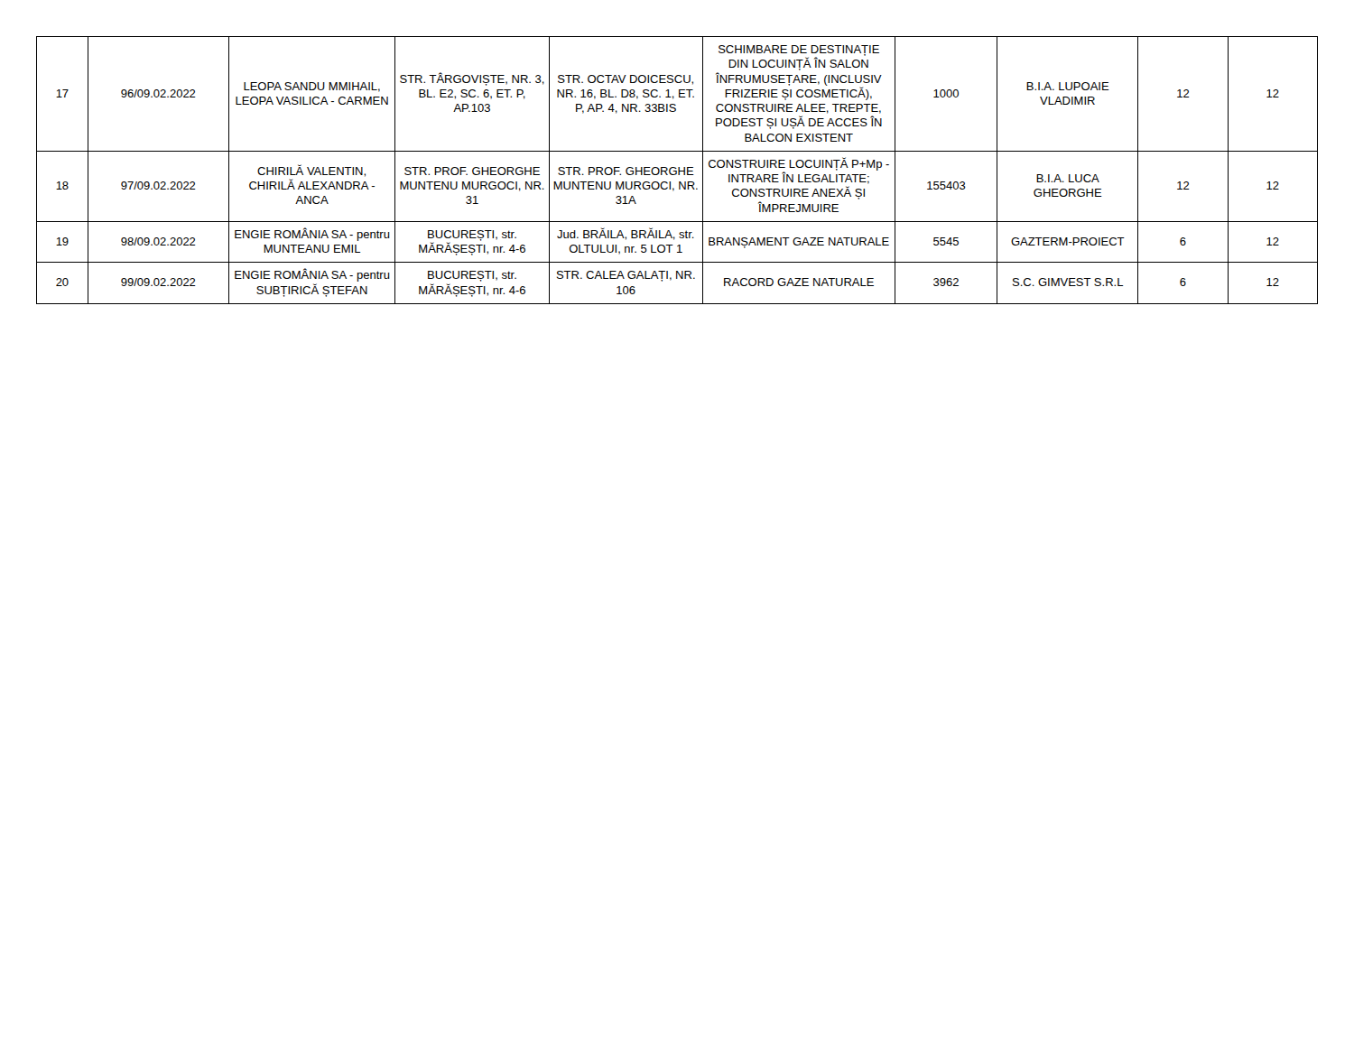| 17 | 96/09.02.2022 | LEOPA SANDU MMIHAIL, LEOPA VASILICA - CARMEN | STR. TÂRGOVIȘTE, NR. 3, BL. E2, SC. 6, ET. P, AP.103 | STR. OCTAV DOICESCU, NR. 16, BL. D8, SC. 1, ET. P, AP. 4, NR. 33BIS | SCHIMBARE DE DESTINAȚIE DIN LOCUINȚĂ ÎN SALON ÎNFRUMUSEȚARE, (INCLUSIV FRIZERIE ȘI COSMETICĂ), CONSTRUIRE ALEE, TREPTE, PODEST ȘI UȘĂ DE ACCES ÎN BALCON EXISTENT | 1000 | B.I.A. LUPOAIE VLADIMIR | 12 | 12 |
| 18 | 97/09.02.2022 | CHIRILĂ VALENTIN, CHIRILĂ ALEXANDRA - ANCA | STR. PROF. GHEORGHE MUNTENU MURGOCI, NR. 31 | STR. PROF. GHEORGHE MUNTENU MURGOCI, NR. 31A | CONSTRUIRE LOCUINȚĂ P+Mp - INTRARE ÎN LEGALITATE; CONSTRUIRE ANEXĂ ȘI ÎMPREJMUIRE | 155403 | B.I.A. LUCA GHEORGHE | 12 | 12 |
| 19 | 98/09.02.2022 | ENGIE ROMÂNIA SA - pentru MUNTEANU EMIL | BUCUREȘTI, str. MĂRĂȘEȘTI, nr. 4-6 | Jud. BRĂILA, BRĂILA, str. OLTULUI, nr. 5 LOT 1 | BRANȘAMENT GAZE NATURALE | 5545 | GAZTERM-PROIECT | 6 | 12 |
| 20 | 99/09.02.2022 | ENGIE ROMÂNIA SA - pentru SUBȚIRICĂ ȘTEFAN | BUCUREȘTI, str. MĂRĂȘEȘTI, nr. 4-6 | STR. CALEA GALAȚI, NR. 106 | RACORD GAZE NATURALE | 3962 | S.C. GIMVEST S.R.L | 6 | 12 |